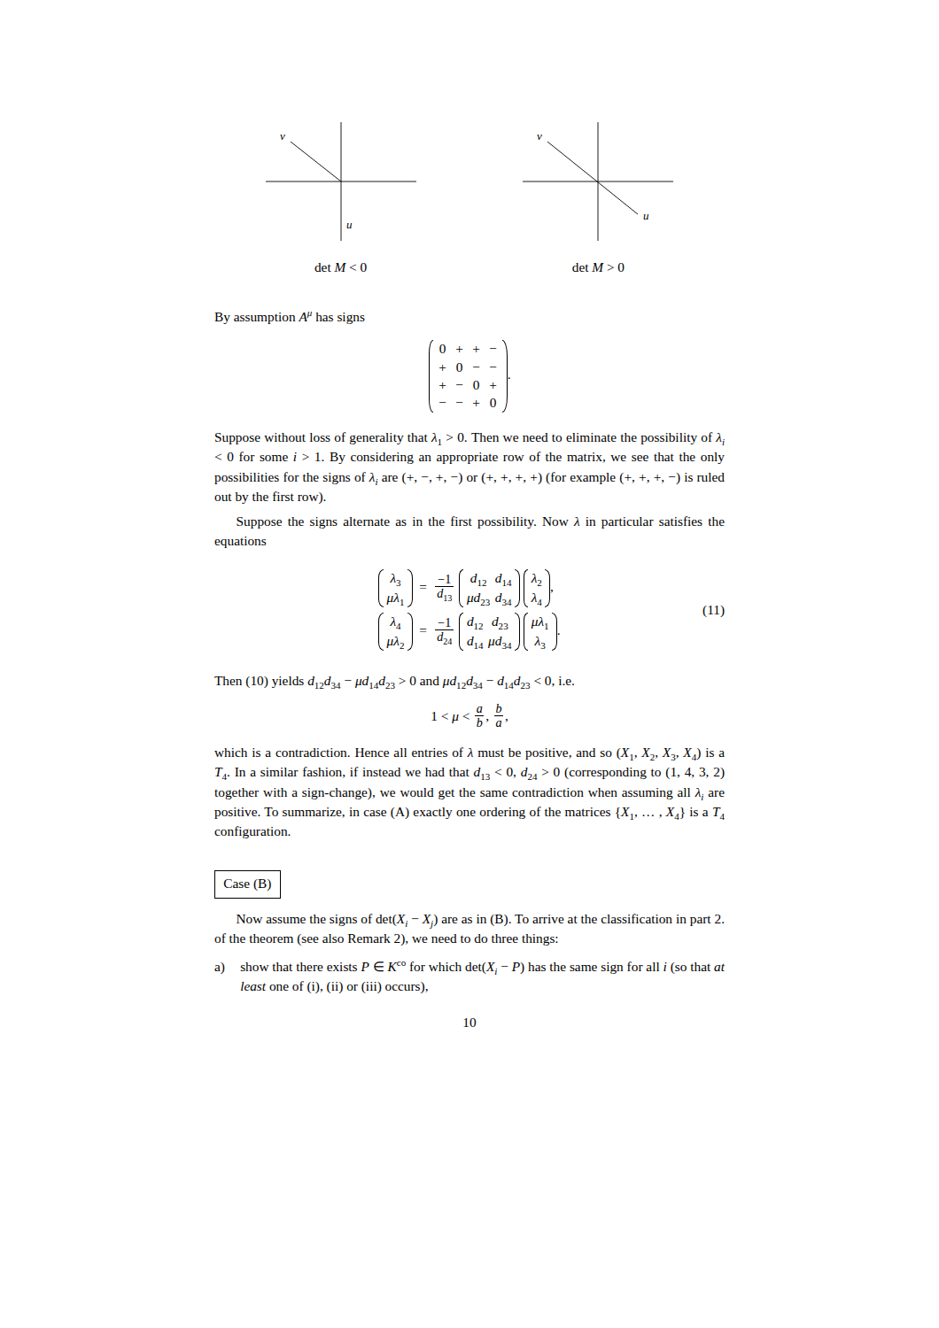v u
det M < 0
v u
det M > 0
By assumption Aμ has signs
| 0 | + | + | − |
| + | 0 | − | − |
| + | − | 0 | + |
| − | − | + | 0 |
.
Suppose without loss of generality that λ1 > 0. Then we need to eliminate the possibility of λi < 0 for some i > 1. By considering an appropriate row of the matrix, we see that the only possibilities for the signs of λi are (+, −, +, −) or (+, +, +, +) (for example (+, +, +, −) is ruled out by the first row).
Suppose the signs alternate as in the first possibility. Now λ in particular satisfies the equations
| λ 3 |
| μλ 1 |
= −1 d13
| d 12 | d 14 |
| μd 23 | d 34 |
| λ 2 |
| λ 4 |
,
| λ 4 |
| μλ 2 |
= −1 d24
| d 12 | d 23 |
| d 14 | μd 34 |
| μλ 1 |
| λ 3 |
.
(11)
Then (10) yields d12d34 − μd14d23 > 0 and μd12d34 − d14d23 < 0, i.e.
1 < μ < ab, ba,
which is a contradiction. Hence all entries of λ must be positive, and so (X1, X2, X3, X4) is a T4. In a similar fashion, if instead we had that d13 < 0, d24 > 0 (corresponding to (1, 4, 3, 2) together with a sign-change), we would get the same contradiction when assuming all λi are positive. To summarize, in case (A) exactly one ordering of the matrices {X1, … , X4} is a T4 configuration.
Case (B)
Now assume the signs of det(Xi − Xj) are as in (B). To arrive at the classification in part 2. of the theorem (see also Remark 2), we need to do three things:
a) show that there exists P ∈ Kco for which det(Xi − P) has the same sign for all i (so that at least one of (i), (ii) or (iii) occurs),
10